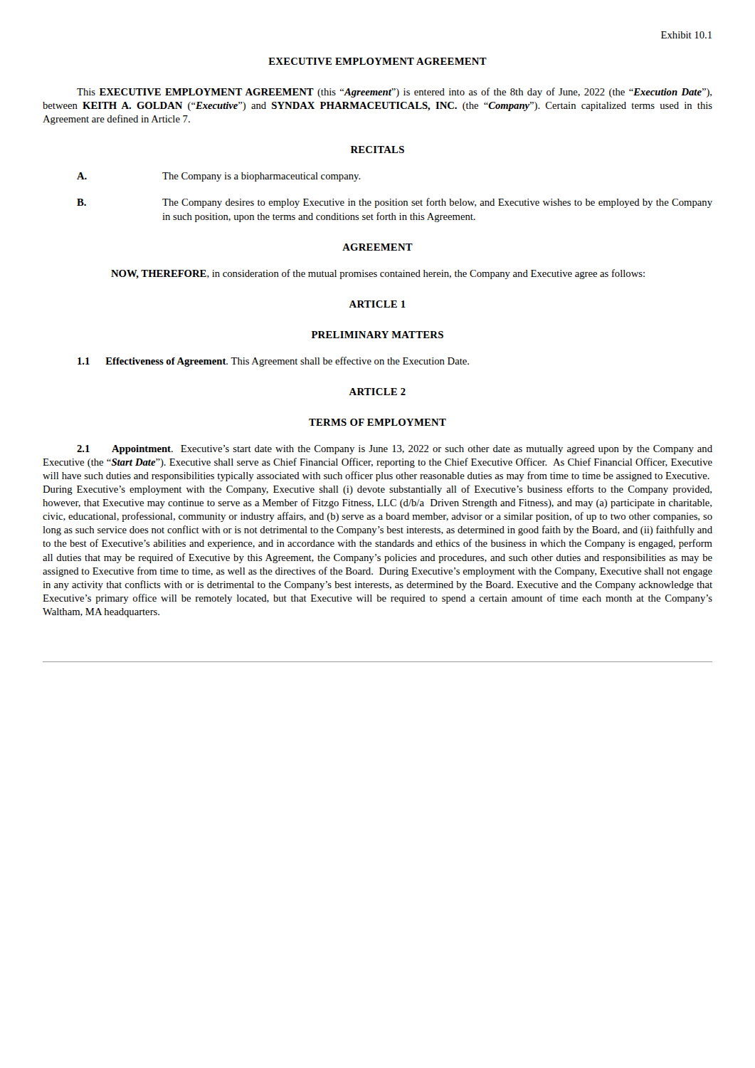Exhibit 10.1
EXECUTIVE EMPLOYMENT AGREEMENT
This EXECUTIVE EMPLOYMENT AGREEMENT (this “Agreement”) is entered into as of the 8th day of June, 2022 (the “Execution Date”), between KEITH A. GOLDAN (“Executive”) and SYNDAX PHARMACEUTICALS, INC. (the “Company”). Certain capitalized terms used in this Agreement are defined in Article 7.
RECITALS
A.
The Company is a biopharmaceutical company.
B.
The Company desires to employ Executive in the position set forth below, and Executive wishes to be employed by the Company in such position, upon the terms and conditions set forth in this Agreement.
AGREEMENT
NOW, THEREFORE, in consideration of the mutual promises contained herein, the Company and Executive agree as follows:
ARTICLE 1
PRELIMINARY MATTERS
1.1 Effectiveness of Agreement. This Agreement shall be effective on the Execution Date.
ARTICLE 2
TERMS OF EMPLOYMENT
2.1 Appointment. Executive’s start date with the Company is June 13, 2022 or such other date as mutually agreed upon by the Company and Executive (the “Start Date”). Executive shall serve as Chief Financial Officer, reporting to the Chief Executive Officer. As Chief Financial Officer, Executive will have such duties and responsibilities typically associated with such officer plus other reasonable duties as may from time to time be assigned to Executive. During Executive’s employment with the Company, Executive shall (i) devote substantially all of Executive’s business efforts to the Company provided, however, that Executive may continue to serve as a Member of Fitzgo Fitness, LLC (d/b/a Driven Strength and Fitness), and may (a) participate in charitable, civic, educational, professional, community or industry affairs, and (b) serve as a board member, advisor or a similar position, of up to two other companies, so long as such service does not conflict with or is not detrimental to the Company’s best interests, as determined in good faith by the Board, and (ii) faithfully and to the best of Executive’s abilities and experience, and in accordance with the standards and ethics of the business in which the Company is engaged, perform all duties that may be required of Executive by this Agreement, the Company’s policies and procedures, and such other duties and responsibilities as may be assigned to Executive from time to time, as well as the directives of the Board. During Executive’s employment with the Company, Executive shall not engage in any activity that conflicts with or is detrimental to the Company’s best interests, as determined by the Board. Executive and the Company acknowledge that Executive’s primary office will be remotely located, but that Executive will be required to spend a certain amount of time each month at the Company’s Waltham, MA headquarters.